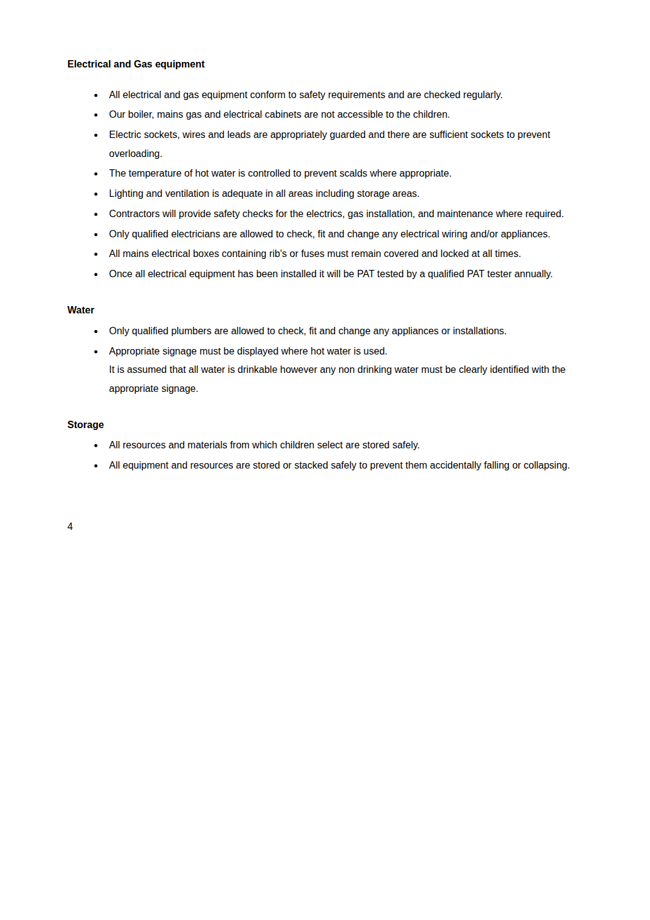Electrical and Gas equipment
All electrical and gas equipment conform to safety requirements and are checked regularly.
Our boiler, mains gas and electrical cabinets are not accessible to the children.
Electric sockets, wires and leads are appropriately guarded and there are sufficient sockets to prevent overloading.
The temperature of hot water is controlled to prevent scalds where appropriate.
Lighting and ventilation is adequate in all areas including storage areas.
Contractors will provide safety checks for the electrics, gas installation, and maintenance where required.
Only qualified electricians are allowed to check, fit and change any electrical wiring and/or appliances.
All mains electrical boxes containing rib's or fuses must remain covered and locked at all times.
Once all electrical equipment has been installed it will be PAT tested by a qualified PAT tester annually.
Water
Only qualified plumbers are allowed to check, fit and change any appliances or installations.
Appropriate signage must be displayed where hot water is used.
It is assumed that all water is drinkable however any non drinking water must be clearly identified with the appropriate signage.
Storage
All resources and materials from which children select are stored safely.
All equipment and resources are stored or stacked safely to prevent them accidentally falling or collapsing.
4